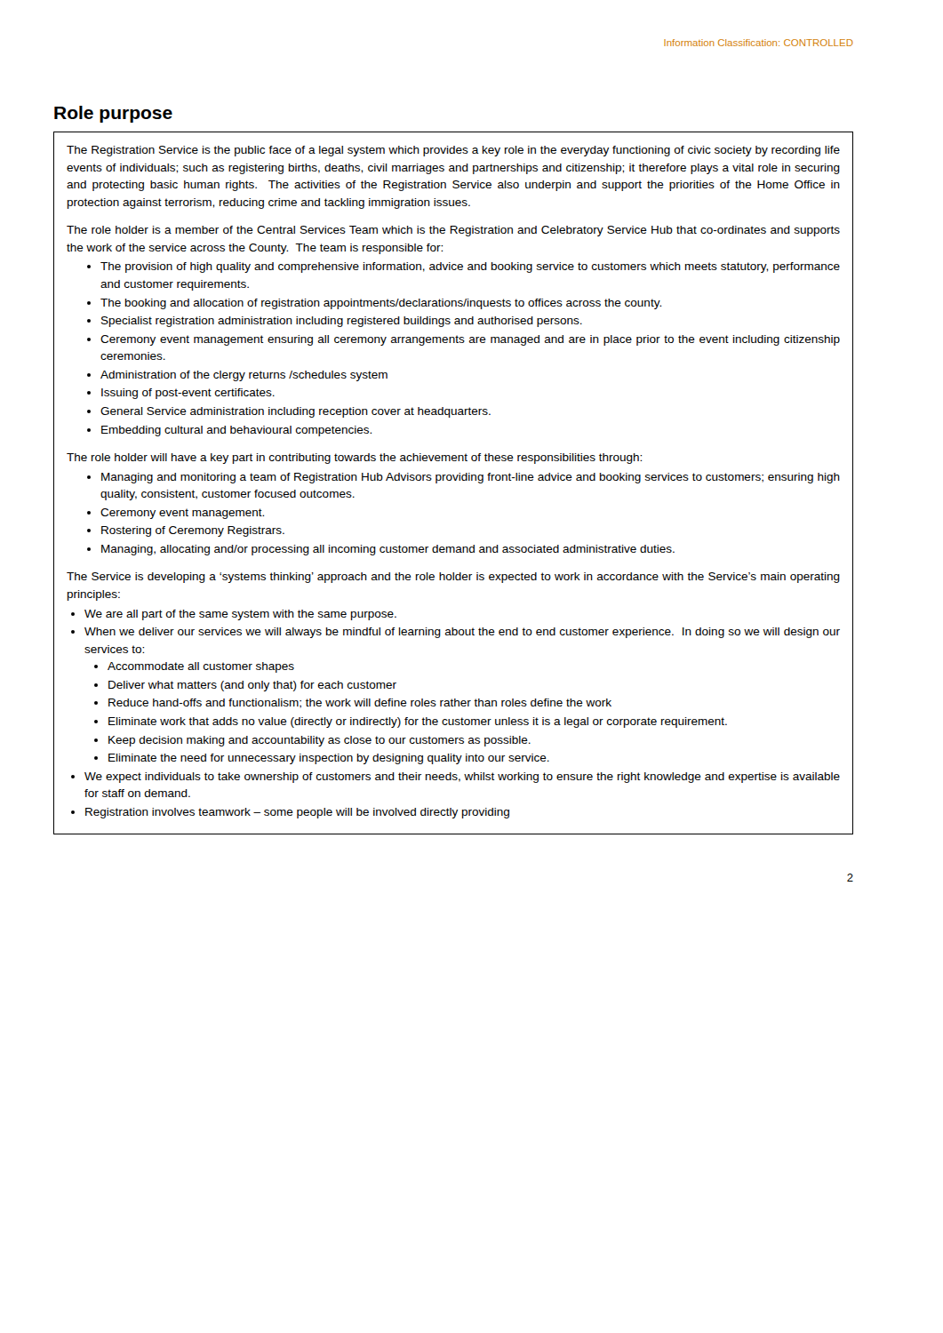Information Classification: CONTROLLED
Role purpose
The Registration Service is the public face of a legal system which provides a key role in the everyday functioning of civic society by recording life events of individuals; such as registering births, deaths, civil marriages and partnerships and citizenship; it therefore plays a vital role in securing and protecting basic human rights. The activities of the Registration Service also underpin and support the priorities of the Home Office in protection against terrorism, reducing crime and tackling immigration issues.
The role holder is a member of the Central Services Team which is the Registration and Celebratory Service Hub that co-ordinates and supports the work of the service across the County. The team is responsible for:
The provision of high quality and comprehensive information, advice and booking service to customers which meets statutory, performance and customer requirements.
The booking and allocation of registration appointments/declarations/inquests to offices across the county.
Specialist registration administration including registered buildings and authorised persons.
Ceremony event management ensuring all ceremony arrangements are managed and are in place prior to the event including citizenship ceremonies.
Administration of the clergy returns /schedules system
Issuing of post-event certificates.
General Service administration including reception cover at headquarters.
Embedding cultural and behavioural competencies.
The role holder will have a key part in contributing towards the achievement of these responsibilities through:
Managing and monitoring a team of Registration Hub Advisors providing front-line advice and booking services to customers; ensuring high quality, consistent, customer focused outcomes.
Ceremony event management.
Rostering of Ceremony Registrars.
Managing, allocating and/or processing all incoming customer demand and associated administrative duties.
The Service is developing a ‘systems thinking’ approach and the role holder is expected to work in accordance with the Service’s main operating principles:
We are all part of the same system with the same purpose.
When we deliver our services we will always be mindful of learning about the end to end customer experience. In doing so we will design our services to:
Accommodate all customer shapes
Deliver what matters (and only that) for each customer
Reduce hand-offs and functionalism; the work will define roles rather than roles define the work
Eliminate work that adds no value (directly or indirectly) for the customer unless it is a legal or corporate requirement.
Keep decision making and accountability as close to our customers as possible.
Eliminate the need for unnecessary inspection by designing quality into our service.
We expect individuals to take ownership of customers and their needs, whilst working to ensure the right knowledge and expertise is available for staff on demand.
Registration involves teamwork – some people will be involved directly providing
2